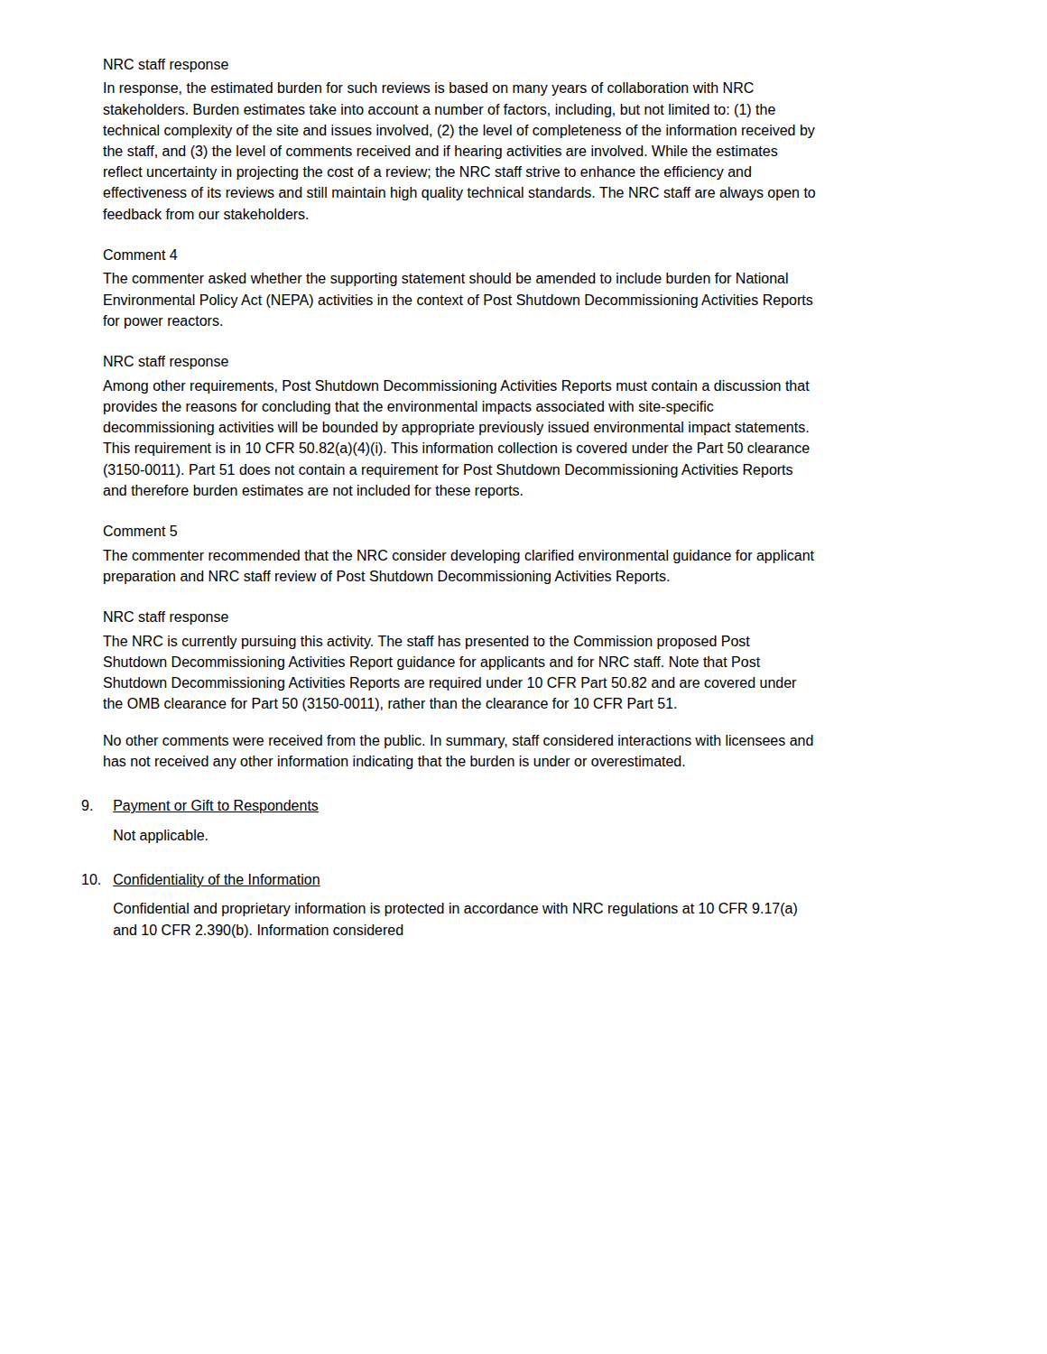NRC staff response
In response, the estimated burden for such reviews is based on many years of collaboration with NRC stakeholders. Burden estimates take into account a number of factors, including, but not limited to: (1) the technical complexity of the site and issues involved, (2) the level of completeness of the information received by the staff, and (3) the level of comments received and if hearing activities are involved. While the estimates reflect uncertainty in projecting the cost of a review; the NRC staff strive to enhance the efficiency and effectiveness of its reviews and still maintain high quality technical standards. The NRC staff are always open to feedback from our stakeholders.
Comment 4
The commenter asked whether the supporting statement should be amended to include burden for National Environmental Policy Act (NEPA) activities in the context of Post Shutdown Decommissioning Activities Reports for power reactors.
NRC staff response
Among other requirements, Post Shutdown Decommissioning Activities Reports must contain a discussion that provides the reasons for concluding that the environmental impacts associated with site-specific decommissioning activities will be bounded by appropriate previously issued environmental impact statements. This requirement is in 10 CFR 50.82(a)(4)(i). This information collection is covered under the Part 50 clearance (3150-0011). Part 51 does not contain a requirement for Post Shutdown Decommissioning Activities Reports and therefore burden estimates are not included for these reports.
Comment 5
The commenter recommended that the NRC consider developing clarified environmental guidance for applicant preparation and NRC staff review of Post Shutdown Decommissioning Activities Reports.
NRC staff response
The NRC is currently pursuing this activity. The staff has presented to the Commission proposed Post Shutdown Decommissioning Activities Report guidance for applicants and for NRC staff. Note that Post Shutdown Decommissioning Activities Reports are required under 10 CFR Part 50.82 and are covered under the OMB clearance for Part 50 (3150-0011), rather than the clearance for 10 CFR Part 51.
No other comments were received from the public. In summary, staff considered interactions with licensees and has not received any other information indicating that the burden is under or overestimated.
9. Payment or Gift to Respondents
Not applicable.
10. Confidentiality of the Information
Confidential and proprietary information is protected in accordance with NRC regulations at 10 CFR 9.17(a) and 10 CFR 2.390(b). Information considered